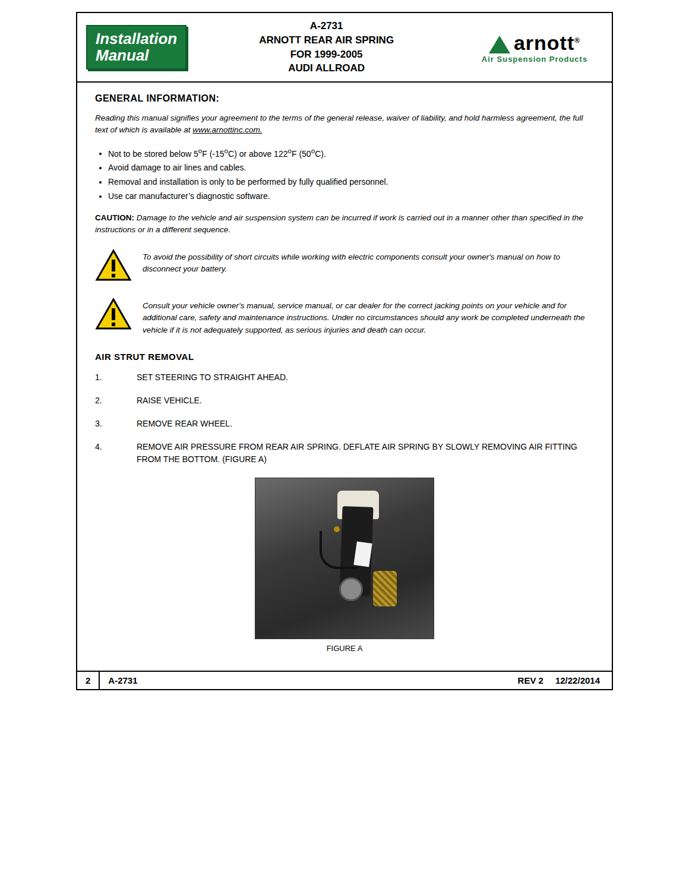Installation
Manual
A-2731
ARNOTT REAR AIR SPRING
FOR 1999-2005
AUDI ALLROAD
arnott®
Air Suspension Products
GENERAL INFORMATION:
Reading this manual signifies your agreement to the terms of the general release, waiver of liability, and hold harmless agreement, the full text of which is available at www.arnottinc.com.
Not to be stored below 5oF (-15oC) or above 122oF (50oC).
Avoid damage to air lines and cables.
Removal and installation is only to be performed by fully qualified personnel.
Use car manufacturer’s diagnostic software.
CAUTION: Damage to the vehicle and air suspension system can be incurred if work is carried out in a manner other than specified in the instructions or in a different sequence.
To avoid the possibility of short circuits while working with electric components consult your owner's manual on how to disconnect your battery.
Consult your vehicle owner's manual, service manual, or car dealer for the correct jacking points on your vehicle and for additional care, safety and maintenance instructions. Under no circumstances should any work be completed underneath the vehicle if it is not adequately supported, as serious injuries and death can occur.
AIR STRUT REMOVAL
SET STEERING TO STRAIGHT AHEAD.
RAISE VEHICLE.
REMOVE REAR WHEEL.
REMOVE AIR PRESSURE FROM REAR AIR SPRING. DEFLATE AIR SPRING BY SLOWLY REMOVING AIR FITTING FROM THE BOTTOM. (FIGURE A)
FIGURE A
2
A-2731
REV 2
12/22/2014